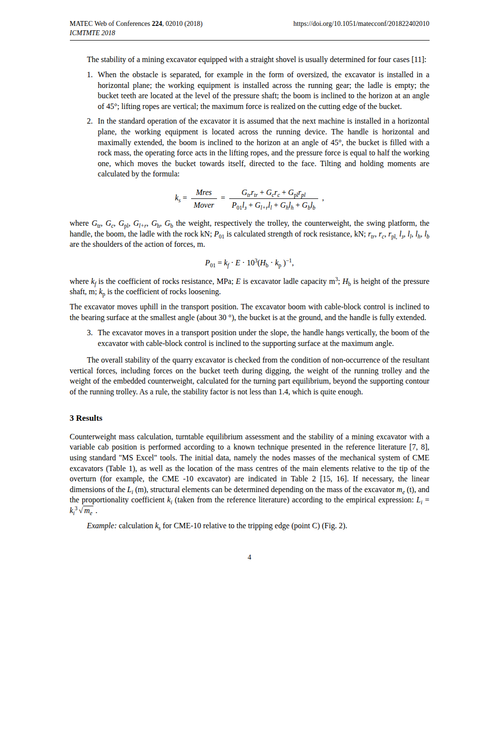MATEC Web of Conferences 224, 02010 (2018)
ICMTMTE 2018
https://doi.org/10.1051/matecconf/201822402010
The stability of a mining excavator equipped with a straight shovel is usually determined for four cases [11]:
When the obstacle is separated, for example in the form of oversized, the excavator is installed in a horizontal plane; the working equipment is installed across the running gear; the ladle is empty; the bucket teeth are located at the level of the pressure shaft; the boom is inclined to the horizon at an angle of 45°; lifting ropes are vertical; the maximum force is realized on the cutting edge of the bucket.
In the standard operation of the excavator it is assumed that the next machine is installed in a horizontal plane, the working equipment is located across the running device. The handle is horizontal and maximally extended, the boom is inclined to the horizon at an angle of 45°, the bucket is filled with a rock mass, the operating force acts in the lifting ropes, and the pressure force is equal to half the working one, which moves the bucket towards itself, directed to the face. Tilting and holding moments are calculated by the formula:
ks = Mres Mover = Gtrrtr + Gcrc + Gplrpl P01lз + Gl+rll + Ghlh + Gblb ,
where Gtr, Gc, Gpl, Gl+r, Gh, Gb the weight, respectively the trolley, the counterweight, the swing platform, the handle, the boom, the ladle with the rock kN; P01 is calculated strength of rock resistance, kN; rtr, rc, rpl, lз, ll, lh, lb are the shoulders of the action of forces, m.
P01 = kf · E · 103(Hb · kp )−1,
where kf is the coefficient of rocks resistance, MPa; E is excavator ladle capacity m3; Hb is height of the pressure shaft, m; kp is the coefficient of rocks loosening.
The excavator moves uphill in the transport position. The excavator boom with cable-block control is inclined to the bearing surface at the smallest angle (about 30 °), the bucket is at the ground, and the handle is fully extended.
The excavator moves in a transport position under the slope, the handle hangs vertically, the boom of the excavator with cable-block control is inclined to the supporting surface at the maximum angle.
The overall stability of the quarry excavator is checked from the condition of non-occurrence of the resultant vertical forces, including forces on the bucket teeth during digging, the weight of the running trolley and the weight of the embedded counterweight, calculated for the turning part equilibrium, beyond the supporting contour of the running trolley. As a rule, the stability factor is not less than 1.4, which is quite enough.
3 Results
Counterweight mass calculation, turntable equilibrium assessment and the stability of a mining excavator with a variable cab position is performed according to a known technique presented in the reference literature [7, 8], using standard "MS Excel" tools. The initial data, namely the nodes masses of the mechanical system of CME excavators (Table 1), as well as the location of the mass centres of the main elements relative to the tip of the overturn (for example, the CME -10 excavator) are indicated in Table 2 [15, 16]. If necessary, the linear dimensions of the Li (m), structural elements can be determined depending on the mass of the excavator me (t), and the proportionality coefficient ki (taken from the reference literature) according to the empirical expression: Li = ki3√me .
Example: calculation ks for CME-10 relative to the tripping edge (point C) (Fig. 2).
4